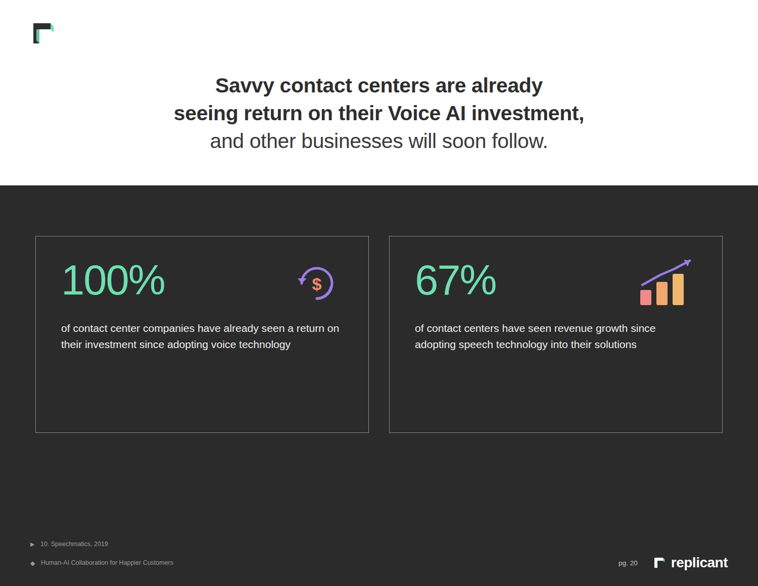Savvy contact centers are already
seeing return on their Voice AI investment,
and other businesses will soon follow.
100%
$
of contact center companies have already seen a return on their investment since adopting voice technology
67%
of contact centers have seen revenue growth since adopting speech technology into their solutions
▶ 10. Speechmatics, 2019
◆ Human-AI Collaboration for Happier Customers
pg. 20
replicant